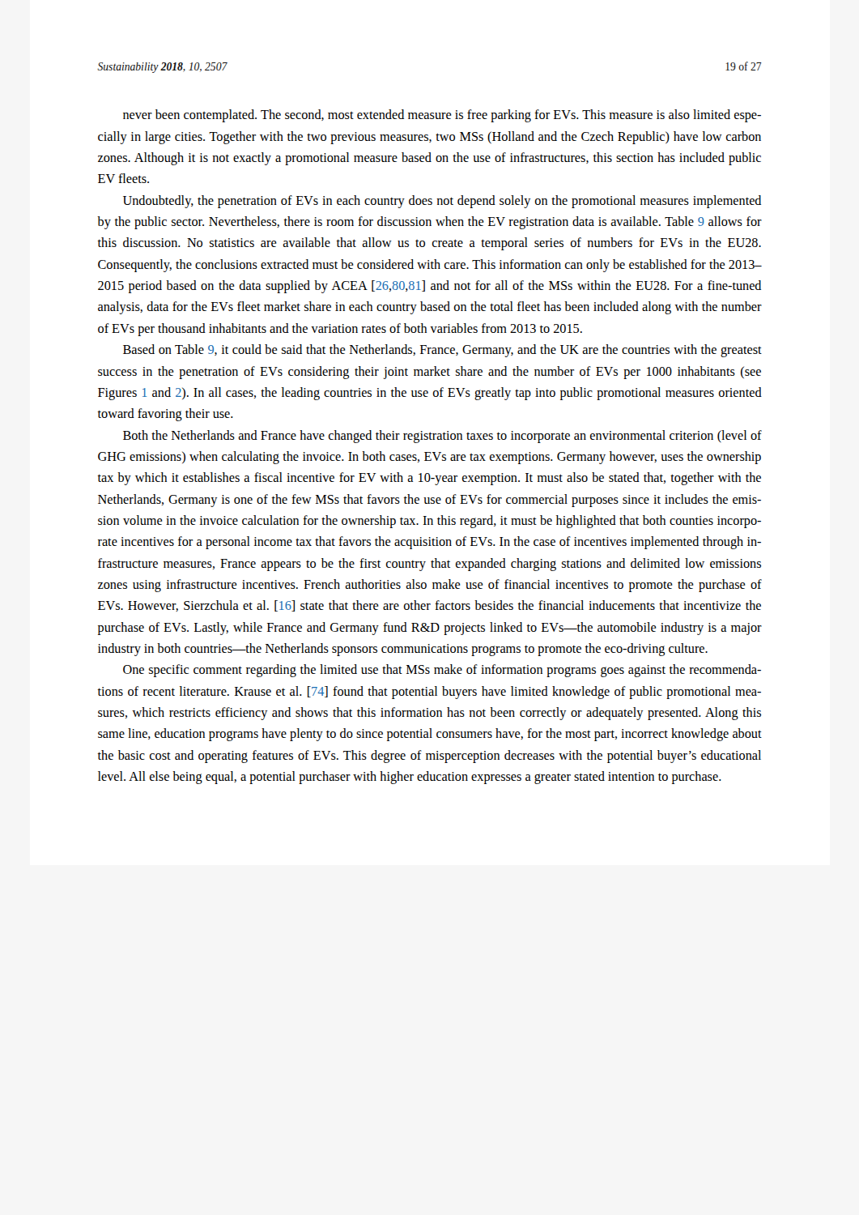Sustainability 2018, 10, 2507
19 of 27
never been contemplated. The second, most extended measure is free parking for EVs. This measure is also limited especially in large cities. Together with the two previous measures, two MSs (Holland and the Czech Republic) have low carbon zones. Although it is not exactly a promotional measure based on the use of infrastructures, this section has included public EV fleets.
Undoubtedly, the penetration of EVs in each country does not depend solely on the promotional measures implemented by the public sector. Nevertheless, there is room for discussion when the EV registration data is available. Table 9 allows for this discussion. No statistics are available that allow us to create a temporal series of numbers for EVs in the EU28. Consequently, the conclusions extracted must be considered with care. This information can only be established for the 2013–2015 period based on the data supplied by ACEA [26,80,81] and not for all of the MSs within the EU28. For a fine-tuned analysis, data for the EVs fleet market share in each country based on the total fleet has been included along with the number of EVs per thousand inhabitants and the variation rates of both variables from 2013 to 2015.
Based on Table 9, it could be said that the Netherlands, France, Germany, and the UK are the countries with the greatest success in the penetration of EVs considering their joint market share and the number of EVs per 1000 inhabitants (see Figures 1 and 2). In all cases, the leading countries in the use of EVs greatly tap into public promotional measures oriented toward favoring their use.
Both the Netherlands and France have changed their registration taxes to incorporate an environmental criterion (level of GHG emissions) when calculating the invoice. In both cases, EVs are tax exemptions. Germany however, uses the ownership tax by which it establishes a fiscal incentive for EV with a 10-year exemption. It must also be stated that, together with the Netherlands, Germany is one of the few MSs that favors the use of EVs for commercial purposes since it includes the emission volume in the invoice calculation for the ownership tax. In this regard, it must be highlighted that both counties incorporate incentives for a personal income tax that favors the acquisition of EVs. In the case of incentives implemented through infrastructure measures, France appears to be the first country that expanded charging stations and delimited low emissions zones using infrastructure incentives. French authorities also make use of financial incentives to promote the purchase of EVs. However, Sierzchula et al. [16] state that there are other factors besides the financial inducements that incentivize the purchase of EVs. Lastly, while France and Germany fund R&D projects linked to EVs—the automobile industry is a major industry in both countries—the Netherlands sponsors communications programs to promote the eco-driving culture.
One specific comment regarding the limited use that MSs make of information programs goes against the recommendations of recent literature. Krause et al. [74] found that potential buyers have limited knowledge of public promotional measures, which restricts efficiency and shows that this information has not been correctly or adequately presented. Along this same line, education programs have plenty to do since potential consumers have, for the most part, incorrect knowledge about the basic cost and operating features of EVs. This degree of misperception decreases with the potential buyer’s educational level. All else being equal, a potential purchaser with higher education expresses a greater stated intention to purchase.